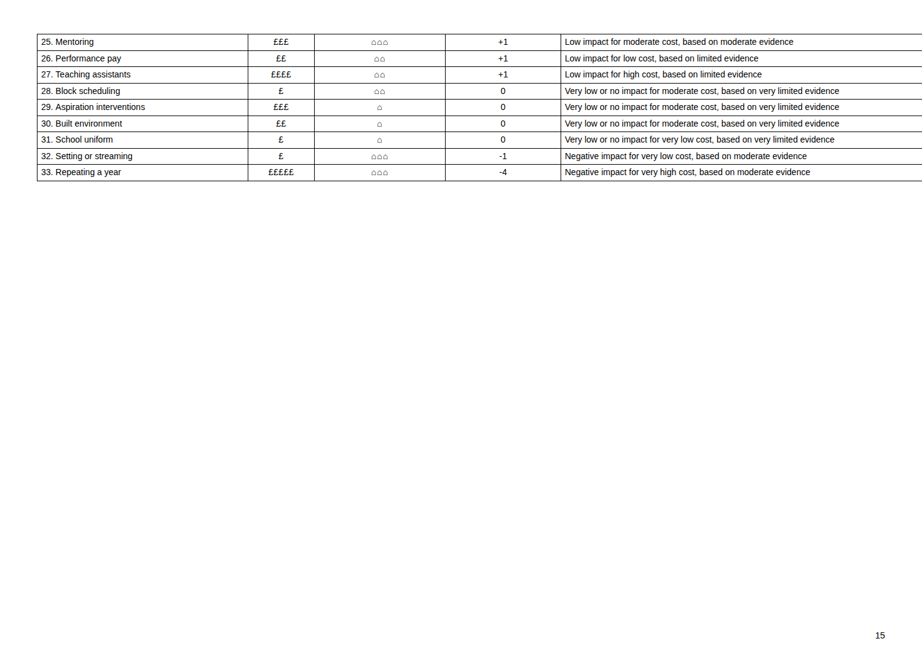| 25. Mentoring | £££ | ⌂⌂⌂ | +1 | Low impact for moderate cost, based on moderate evidence |
| 26. Performance pay | ££ | ⌂⌂ | +1 | Low impact for low cost, based on limited evidence |
| 27. Teaching assistants | ££££ | ⌂⌂ | +1 | Low impact for high cost, based on limited evidence |
| 28. Block scheduling | £ | ⌂⌂ | 0 | Very low or no impact for moderate cost, based on very limited evidence |
| 29. Aspiration interventions | £££ | ⌂ | 0 | Very low or no impact for moderate cost, based on very limited evidence |
| 30. Built environment | ££ | ⌂ | 0 | Very low or no impact for moderate cost, based on very limited evidence |
| 31. School uniform | £ | ⌂ | 0 | Very low or no impact for very low cost, based on very limited evidence |
| 32. Setting or streaming | £ | ⌂⌂⌂ | -1 | Negative impact for very low cost, based on moderate evidence |
| 33. Repeating a year | £££££ | ⌂⌂⌂ | -4 | Negative impact for very high cost, based on moderate evidence |
15